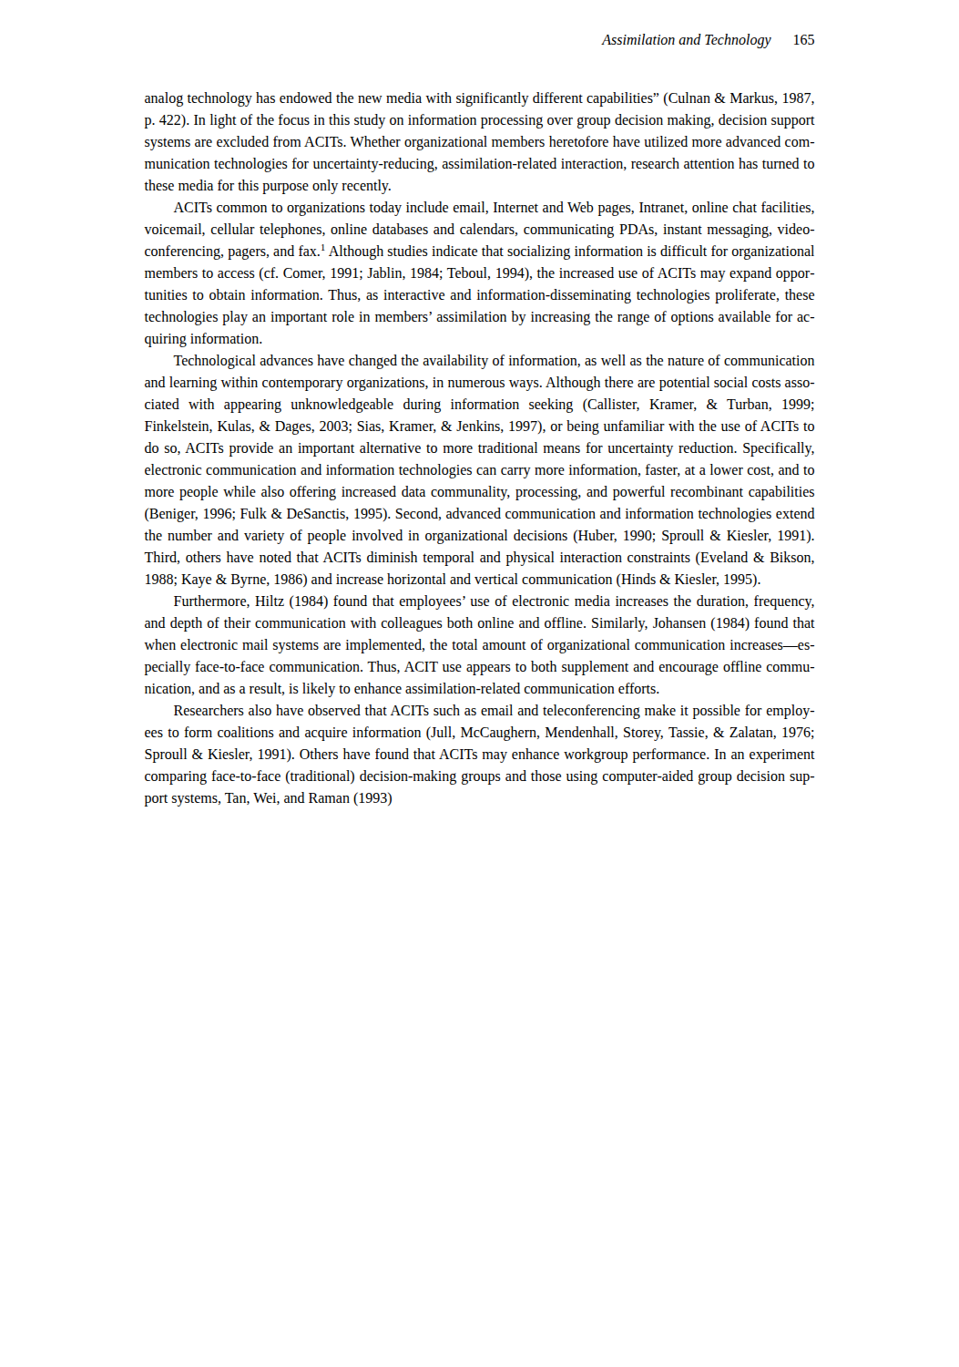Assimilation and Technology165
analog technology has endowed the new media with significantly different capabilities” (Culnan & Markus, 1987, p. 422). In light of the focus in this study on information processing over group decision making, decision support systems are excluded from ACITs. Whether organizational members heretofore have utilized more advanced communication technologies for uncertainty-reducing, assimilation-related interaction, research attention has turned to these media for this purpose only recently.
ACITs common to organizations today include email, Internet and Web pages, Intranet, online chat facilities, voicemail, cellular telephones, online databases and calendars, communicating PDAs, instant messaging, videoconferencing, pagers, and fax.1 Although studies indicate that socializing information is difficult for organizational members to access (cf. Comer, 1991; Jablin, 1984; Teboul, 1994), the increased use of ACITs may expand opportunities to obtain information. Thus, as interactive and information-disseminating technologies proliferate, these technologies play an important role in members’ assimilation by increasing the range of options available for acquiring information.
Technological advances have changed the availability of information, as well as the nature of communication and learning within contemporary organizations, in numerous ways. Although there are potential social costs associated with appearing unknowledgeable during information seeking (Callister, Kramer, & Turban, 1999; Finkelstein, Kulas, & Dages, 2003; Sias, Kramer, & Jenkins, 1997), or being unfamiliar with the use of ACITs to do so, ACITs provide an important alternative to more traditional means for uncertainty reduction. Specifically, electronic communication and information technologies can carry more information, faster, at a lower cost, and to more people while also offering increased data communality, processing, and powerful recombinant capabilities (Beniger, 1996; Fulk & DeSanctis, 1995). Second, advanced communication and information technologies extend the number and variety of people involved in organizational decisions (Huber, 1990; Sproull & Kiesler, 1991). Third, others have noted that ACITs diminish temporal and physical interaction constraints (Eveland & Bikson, 1988; Kaye & Byrne, 1986) and increase horizontal and vertical communication (Hinds & Kiesler, 1995).
Furthermore, Hiltz (1984) found that employees’ use of electronic media increases the duration, frequency, and depth of their communication with colleagues both online and offline. Similarly, Johansen (1984) found that when electronic mail systems are implemented, the total amount of organizational communication increases—especially face-to-face communication. Thus, ACIT use appears to both supplement and encourage offline communication, and as a result, is likely to enhance assimilation-related communication efforts.
Researchers also have observed that ACITs such as email and teleconferencing make it possible for employees to form coalitions and acquire information (Jull, McCaughern, Mendenhall, Storey, Tassie, & Zalatan, 1976; Sproull & Kiesler, 1991). Others have found that ACITs may enhance workgroup performance. In an experiment comparing face-to-face (traditional) decision-making groups and those using computer-aided group decision support systems, Tan, Wei, and Raman (1993)